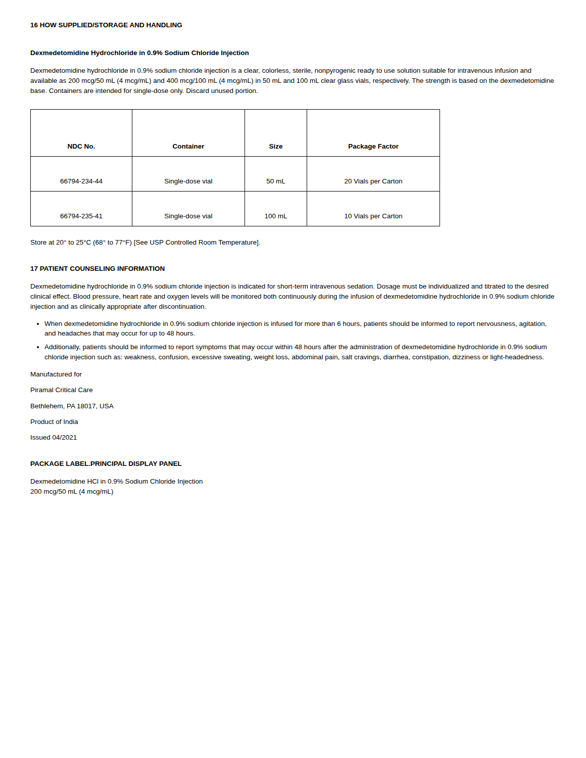16 HOW SUPPLIED/STORAGE AND HANDLING
Dexmedetomidine Hydrochloride in 0.9% Sodium Chloride Injection
Dexmedetomidine hydrochloride in 0.9% sodium chloride injection is a clear, colorless, sterile, nonpyrogenic ready to use solution suitable for intravenous infusion and available as 200 mcg/50 mL (4 mcg/mL) and 400 mcg/100 mL (4 mcg/mL) in 50 mL and 100 mL clear glass vials, respectively. The strength is based on the dexmedetomidine base. Containers are intended for single-dose only. Discard unused portion.
| NDC No. | Container | Size | Package Factor |
| --- | --- | --- | --- |
| 66794-234-44 | Single-dose vial | 50 mL | 20 Vials per Carton |
| 66794-235-41 | Single-dose vial | 100 mL | 10 Vials per Carton |
Store at 20° to 25°C (68° to 77°F) [See USP Controlled Room Temperature].
17 PATIENT COUNSELING INFORMATION
Dexmedetomidine hydrochloride in 0.9% sodium chloride injection is indicated for short-term intravenous sedation. Dosage must be individualized and titrated to the desired clinical effect. Blood pressure, heart rate and oxygen levels will be monitored both continuously during the infusion of dexmedetomidine hydrochloride in 0.9% sodium chloride injection and as clinically appropriate after discontinuation.
When dexmedetomidine hydrochloride in 0.9% sodium chloride injection is infused for more than 6 hours, patients should be informed to report nervousness, agitation, and headaches that may occur for up to 48 hours.
Additionally, patients should be informed to report symptoms that may occur within 48 hours after the administration of dexmedetomidine hydrochloride in 0.9% sodium chloride injection such as: weakness, confusion, excessive sweating, weight loss, abdominal pain, salt cravings, diarrhea, constipation, dizziness or light-headedness.
Manufactured for
Piramal Critical Care
Bethlehem, PA 18017, USA
Product of India
Issued 04/2021
PACKAGE LABEL.PRINCIPAL DISPLAY PANEL
Dexmedetomidine HCl in 0.9% Sodium Chloride Injection
200 mcg/50 mL (4 mcg/mL)